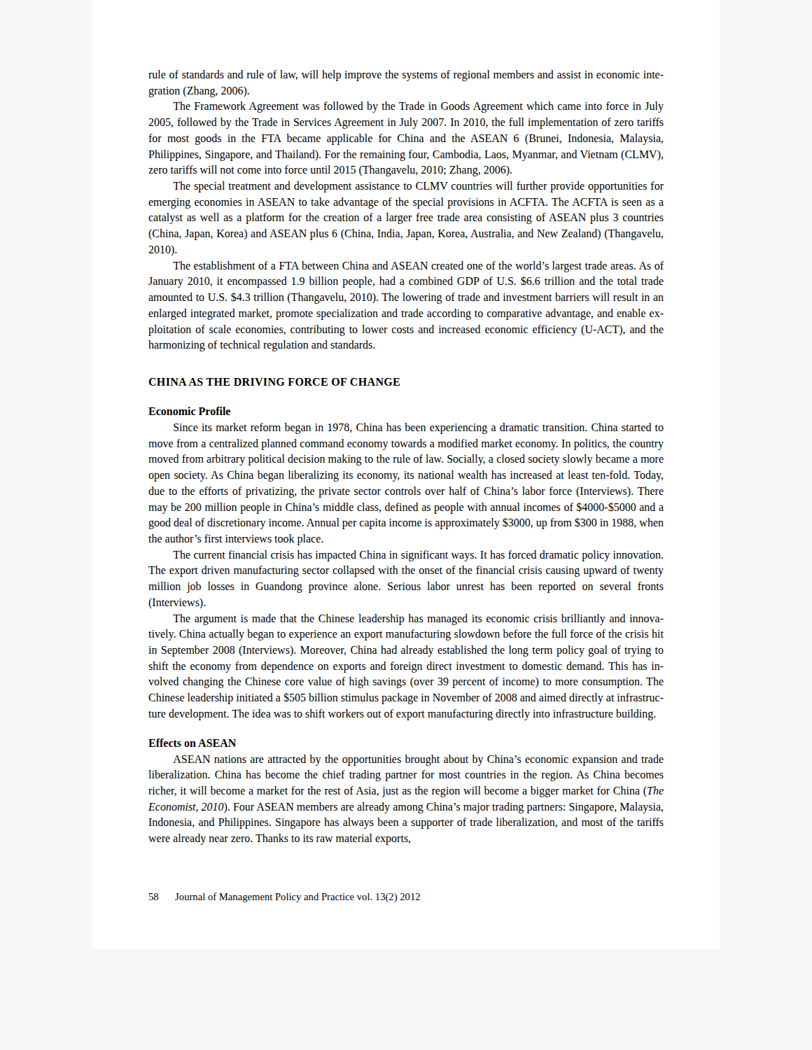rule of standards and rule of law, will help improve the systems of regional members and assist in economic integration (Zhang, 2006).
The Framework Agreement was followed by the Trade in Goods Agreement which came into force in July 2005, followed by the Trade in Services Agreement in July 2007. In 2010, the full implementation of zero tariffs for most goods in the FTA became applicable for China and the ASEAN 6 (Brunei, Indonesia, Malaysia, Philippines, Singapore, and Thailand). For the remaining four, Cambodia, Laos, Myanmar, and Vietnam (CLMV), zero tariffs will not come into force until 2015 (Thangavelu, 2010; Zhang, 2006).
The special treatment and development assistance to CLMV countries will further provide opportunities for emerging economies in ASEAN to take advantage of the special provisions in ACFTA. The ACFTA is seen as a catalyst as well as a platform for the creation of a larger free trade area consisting of ASEAN plus 3 countries (China, Japan, Korea) and ASEAN plus 6 (China, India, Japan, Korea, Australia, and New Zealand) (Thangavelu, 2010).
The establishment of a FTA between China and ASEAN created one of the world’s largest trade areas. As of January 2010, it encompassed 1.9 billion people, had a combined GDP of U.S. $6.6 trillion and the total trade amounted to U.S. $4.3 trillion (Thangavelu, 2010). The lowering of trade and investment barriers will result in an enlarged integrated market, promote specialization and trade according to comparative advantage, and enable exploitation of scale economies, contributing to lower costs and increased economic efficiency (U-ACT), and the harmonizing of technical regulation and standards.
China as the Driving Force of Change
Economic Profile
Since its market reform began in 1978, China has been experiencing a dramatic transition. China started to move from a centralized planned command economy towards a modified market economy. In politics, the country moved from arbitrary political decision making to the rule of law. Socially, a closed society slowly became a more open society. As China began liberalizing its economy, its national wealth has increased at least ten-fold. Today, due to the efforts of privatizing, the private sector controls over half of China’s labor force (Interviews). There may be 200 million people in China’s middle class, defined as people with annual incomes of $4000-$5000 and a good deal of discretionary income. Annual per capita income is approximately $3000, up from $300 in 1988, when the author’s first interviews took place.
The current financial crisis has impacted China in significant ways. It has forced dramatic policy innovation. The export driven manufacturing sector collapsed with the onset of the financial crisis causing upward of twenty million job losses in Guandong province alone. Serious labor unrest has been reported on several fronts (Interviews).
The argument is made that the Chinese leadership has managed its economic crisis brilliantly and innovatively. China actually began to experience an export manufacturing slowdown before the full force of the crisis hit in September 2008 (Interviews). Moreover, China had already established the long term policy goal of trying to shift the economy from dependence on exports and foreign direct investment to domestic demand. This has involved changing the Chinese core value of high savings (over 39 percent of income) to more consumption. The Chinese leadership initiated a $505 billion stimulus package in November of 2008 and aimed directly at infrastructure development. The idea was to shift workers out of export manufacturing directly into infrastructure building.
Effects on ASEAN
ASEAN nations are attracted by the opportunities brought about by China’s economic expansion and trade liberalization. China has become the chief trading partner for most countries in the region. As China becomes richer, it will become a market for the rest of Asia, just as the region will become a bigger market for China (The Economist, 2010). Four ASEAN members are already among China’s major trading partners: Singapore, Malaysia, Indonesia, and Philippines. Singapore has always been a supporter of trade liberalization, and most of the tariffs were already near zero. Thanks to its raw material exports,
58 Journal of Management Policy and Practice vol. 13(2) 2012